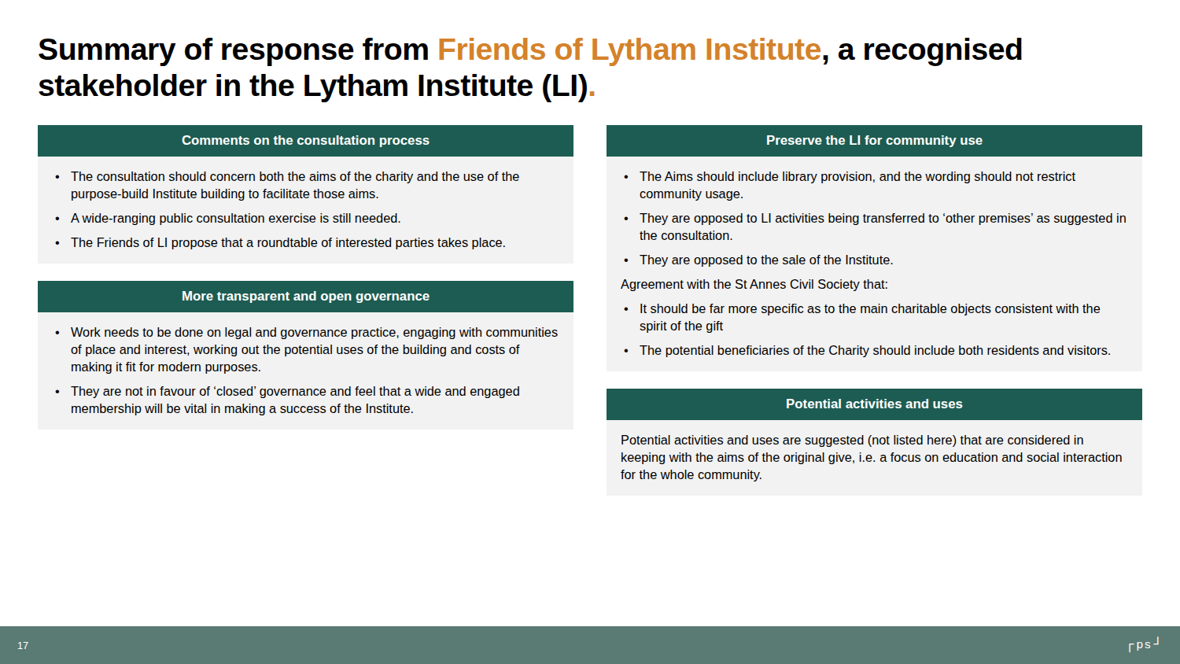Summary of response from Friends of Lytham Institute, a recognised stakeholder in the Lytham Institute (LI).
Comments on the consultation process
The consultation should concern both the aims of the charity and the use of the purpose-build Institute building to facilitate those aims.
A wide-ranging public consultation exercise is still needed.
The Friends of LI propose that a roundtable of interested parties takes place.
More transparent and open governance
Work needs to be done on legal and governance practice, engaging with communities of place and interest, working out the potential uses of the building and costs of making it fit for modern purposes.
They are not in favour of ‘closed’ governance and feel that a wide and engaged membership will be vital in making a success of the Institute.
Preserve the LI for community use
The Aims should include library provision, and the wording should not restrict community usage.
They are opposed to LI activities being transferred to ‘other premises’ as suggested in the consultation.
They are opposed to the sale of the Institute.
Agreement with the St Annes Civil Society that:
It should be far more specific as to the main charitable objects consistent with the spirit of the gift
The potential beneficiaries of the Charity should include both residents and visitors.
Potential activities and uses
Potential activities and uses are suggested (not listed here) that are considered in keeping with the aims of the original give, i.e. a focus on education and social interaction for the whole community.
17 ┌ps┘